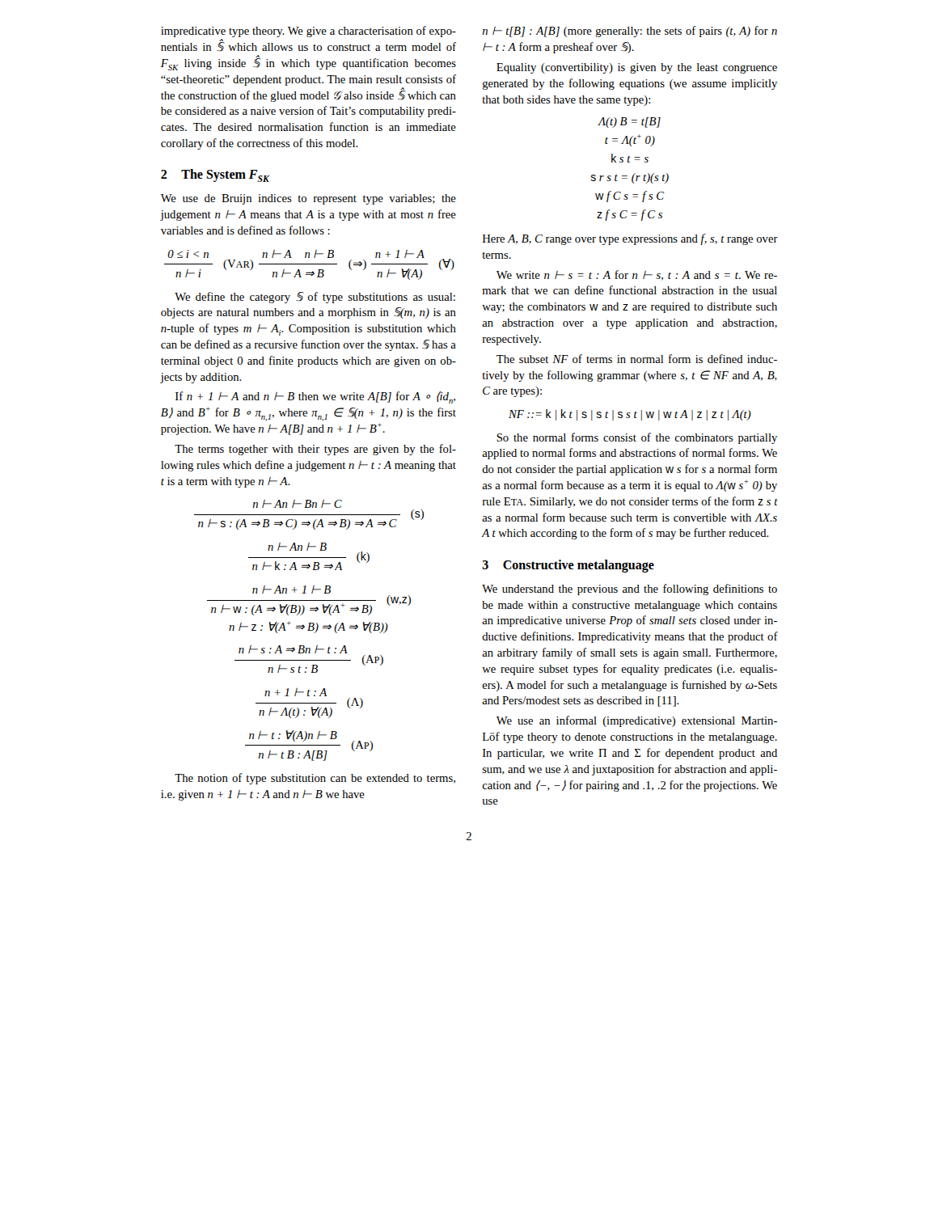impredicative type theory. We give a characterisation of exponentials in 𝕊̂ which allows us to construct a term model of FSK living inside 𝕊̂ in which type quantification becomes “set-theoretic” dependent product. The main result consists of the construction of the glued model 𝒢 also inside 𝕊̂ which can be considered as a naive version of Tait’s computability predicates. The desired normalisation function is an immediate corollary of the correctness of this model.
2 The System FSK
We use de Bruijn indices to represent type variables; the judgement n ⊢ A means that A is a type with at most n free variables and is defined as follows :
0 ≤ i < n n ⊢ i (VAR) n ⊢ A n ⊢ B n ⊢ A ⇒ B (⇒) n + 1 ⊢ A n ⊢ ∀(A) (∀)
We define the category 𝕊 of type substitutions as usual: objects are natural numbers and a morphism in 𝕊(m, n) is an n-tuple of types m ⊢ Ai. Composition is substitution which can be defined as a recursive function over the syntax. 𝕊 has a terminal object 0 and finite products which are given on objects by addition.
If n + 1 ⊢ A and n ⊢ B then we write A[B] for A ∘ ⟨idn, B⟩ and B+ for B ∘ πn,1, where πn,1 ∈ 𝕊(n + 1, n) is the first projection. We have n ⊢ A[B] and n + 1 ⊢ B+.
The terms together with their types are given by the following rules which define a judgement n ⊢ t : A meaning that t is a term with type n ⊢ A.
n ⊢ A n ⊢ B n ⊢ C n ⊢ s : (A ⇒ B ⇒ C) ⇒ (A ⇒ B) ⇒ A ⇒ C (s)
n ⊢ A n ⊢ B n ⊢ k : A ⇒ B ⇒ A (k)
n ⊢ A n + 1 ⊢ B n ⊢ w : (A ⇒ ∀(B)) ⇒ ∀(A+ ⇒ B) (w,z)
n ⊢ z : ∀(A+ ⇒ B) ⇒ (A ⇒ ∀(B))
n ⊢ s : A ⇒ B n ⊢ t : A n ⊢ s t : B (AP)
n + 1 ⊢ t : A n ⊢ Λ(t) : ∀(A) (Λ)
n ⊢ t : ∀(A) n ⊢ B n ⊢ t B : A[B] (AP)
The notion of type substitution can be extended to terms, i.e. given n + 1 ⊢ t : A and n ⊢ B we have
n ⊢ t[B] : A[B] (more generally: the sets of pairs (t, A) for n ⊢ t : A form a presheaf over 𝕊).
Equality (convertibility) is given by the least congruence generated by the following equations (we assume implicitly that both sides have the same type):
Λ(t) B = t[B]
t = Λ(t+ 0)
k s t = s
s r s t = (r t)(s t)
w f C s = f s C
z f s C = f C s
Here A, B, C range over type expressions and f, s, t range over terms.
We write n ⊢ s = t : A for n ⊢ s, t : A and s = t. We remark that we can define functional abstraction in the usual way; the combinators w and z are required to distribute such an abstraction over a type application and abstraction, respectively.
The subset NF of terms in normal form is defined inductively by the following grammar (where s, t ∈ NF and A, B, C are types):
NF ::= k | k t | s | s t | s s t | w | w t A | z | z t | Λ(t)
So the normal forms consist of the combinators partially applied to normal forms and abstractions of normal forms. We do not consider the partial application w s for s a normal form as a normal form because as a term it is equal to Λ(w s+ 0) by rule ETA. Similarly, we do not consider terms of the form z s t as a normal form because such term is convertible with ΛX.s A t which according to the form of s may be further reduced.
3 Constructive metalanguage
We understand the previous and the following definitions to be made within a constructive metalanguage which contains an impredicative universe Prop of small sets closed under inductive definitions. Impredicativity means that the product of an arbitrary family of small sets is again small. Furthermore, we require subset types for equality predicates (i.e. equalisers). A model for such a metalanguage is furnished by ω-Sets and Pers/modest sets as described in [11].
We use an informal (impredicative) extensional Martin-Löf type theory to denote constructions in the metalanguage. In particular, we write Π and Σ for dependent product and sum, and we use λ and juxtaposition for abstraction and application and ⟨−, −⟩ for pairing and .1, .2 for the projections. We use
2